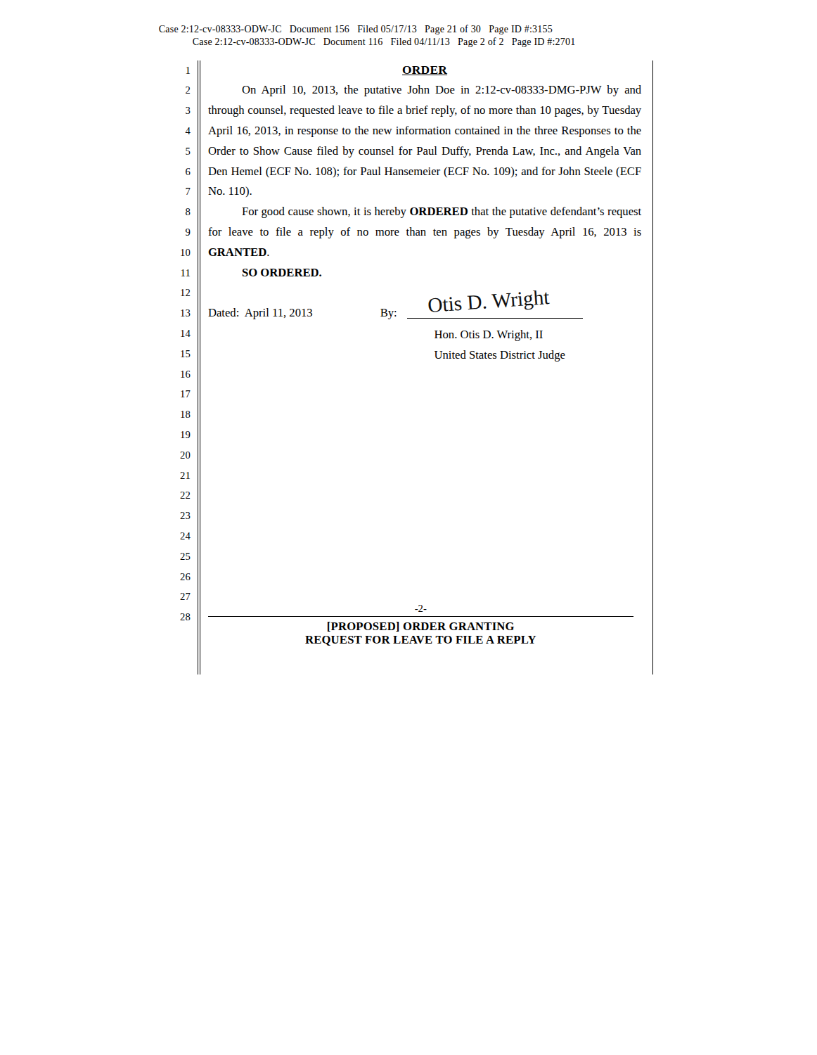Case 2:12-cv-08333-ODW-JC Document 156 Filed 05/17/13 Page 21 of 30 Page ID #:3155
Case 2:12-cv-08333-ODW-JC Document 116 Filed 04/11/13 Page 2 of 2 Page ID #:2701
1
2
3
4
5
6
7
8
9
10
11
12
13
14
15
16
17
18
19
20
21
22
23
24
25
26
27
28
ORDER
On April 10, 2013, the putative John Doe in 2:12-cv-08333-DMG-PJW by and through counsel, requested leave to file a brief reply, of no more than 10 pages, by Tuesday April 16, 2013, in response to the new information contained in the three Responses to the Order to Show Cause filed by counsel for Paul Duffy, Prenda Law, Inc., and Angela Van Den Hemel (ECF No. 108); for Paul Hansemeier (ECF No. 109); and for John Steele (ECF No. 110).
For good cause shown, it is hereby ORDERED that the putative defendant’s request for leave to file a reply of no more than ten pages by Tuesday April 16, 2013 is GRANTED.
SO ORDERED.
Dated: April 11, 2013
By:
Otis D. Wright
Hon. Otis D. Wright, II
United States District Judge
-2-
[PROPOSED] ORDER GRANTING
REQUEST FOR LEAVE TO FILE A REPLY